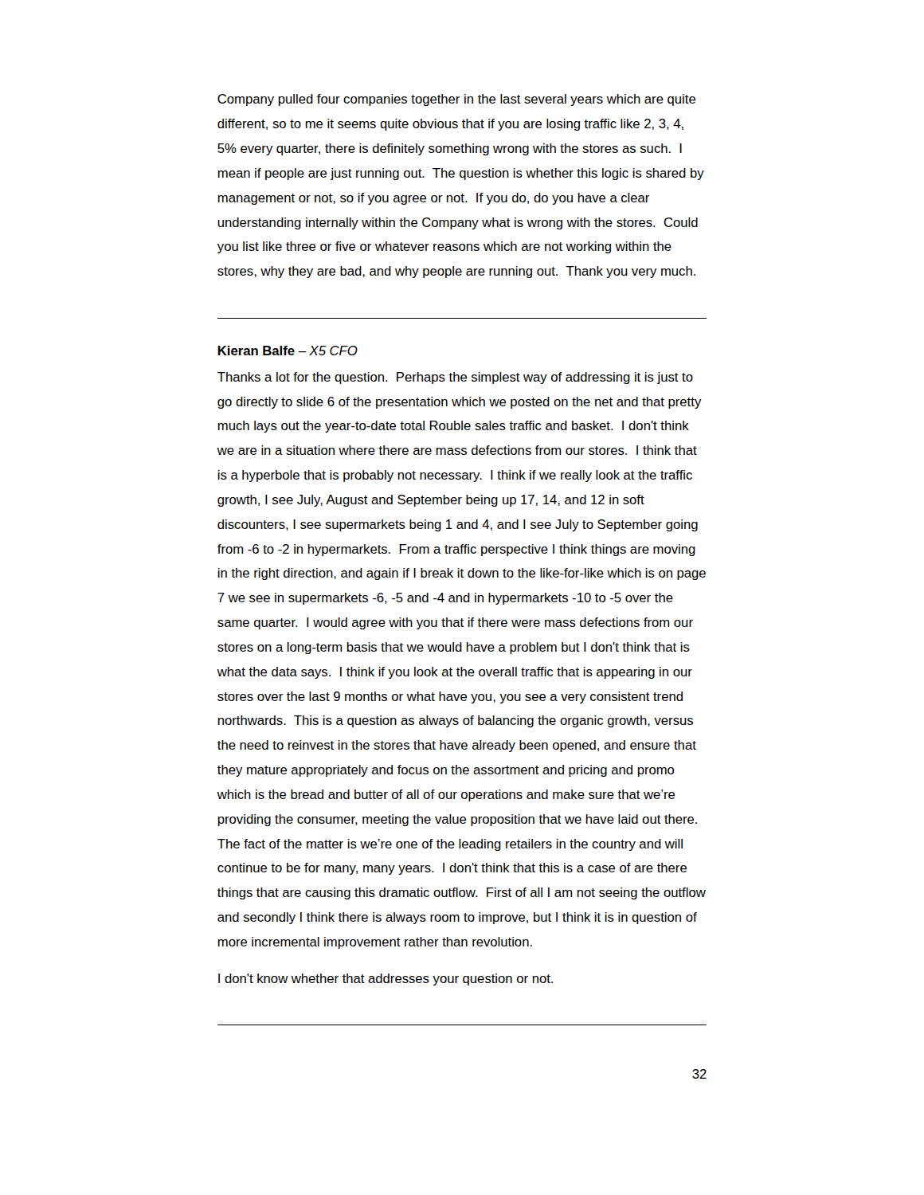Company pulled four companies together in the last several years which are quite different, so to me it seems quite obvious that if you are losing traffic like 2, 3, 4, 5% every quarter, there is definitely something wrong with the stores as such. I mean if people are just running out. The question is whether this logic is shared by management or not, so if you agree or not. If you do, do you have a clear understanding internally within the Company what is wrong with the stores. Could you list like three or five or whatever reasons which are not working within the stores, why they are bad, and why people are running out. Thank you very much.
Kieran Balfe – X5 CFO
Thanks a lot for the question. Perhaps the simplest way of addressing it is just to go directly to slide 6 of the presentation which we posted on the net and that pretty much lays out the year-to-date total Rouble sales traffic and basket. I don't think we are in a situation where there are mass defections from our stores. I think that is a hyperbole that is probably not necessary. I think if we really look at the traffic growth, I see July, August and September being up 17, 14, and 12 in soft discounters, I see supermarkets being 1 and 4, and I see July to September going from -6 to -2 in hypermarkets. From a traffic perspective I think things are moving in the right direction, and again if I break it down to the like-for-like which is on page 7 we see in supermarkets -6, -5 and -4 and in hypermarkets -10 to -5 over the same quarter. I would agree with you that if there were mass defections from our stores on a long-term basis that we would have a problem but I don't think that is what the data says. I think if you look at the overall traffic that is appearing in our stores over the last 9 months or what have you, you see a very consistent trend northwards. This is a question as always of balancing the organic growth, versus the need to reinvest in the stores that have already been opened, and ensure that they mature appropriately and focus on the assortment and pricing and promo which is the bread and butter of all of our operations and make sure that we’re providing the consumer, meeting the value proposition that we have laid out there. The fact of the matter is we’re one of the leading retailers in the country and will continue to be for many, many years. I don't think that this is a case of are there things that are causing this dramatic outflow. First of all I am not seeing the outflow and secondly I think there is always room to improve, but I think it is in question of more incremental improvement rather than revolution.
I don't know whether that addresses your question or not.
32